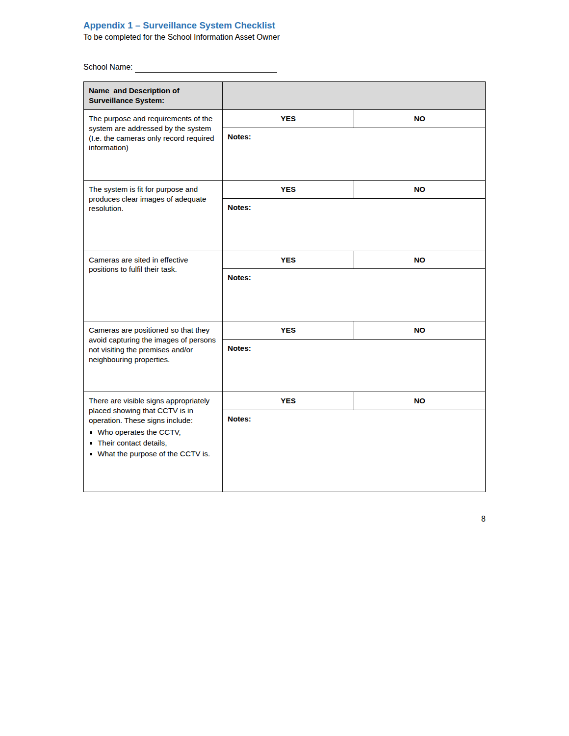Appendix 1 – Surveillance System Checklist
To be completed for the School Information Asset Owner
School Name:
| Name and Description of Surveillance System: | |
| The purpose and requirements of the system are addressed by the system (I.e. the cameras only record required information) | YES | NO |
| Notes: |
| The system is fit for purpose and produces clear images of adequate resolution. | YES | NO |
| Notes: |
| Cameras are sited in effective positions to fulfil their task. | YES | NO |
| Notes: |
| Cameras are positioned so that they avoid capturing the images of persons not visiting the premises and/or neighbouring properties. | YES | NO |
| Notes: |
| There are visible signs appropriately placed showing that CCTV is in operation. These signs include: Who operates the CCTV, Their contact details, What the purpose of the CCTV is. | YES | NO |
| Notes: |
8